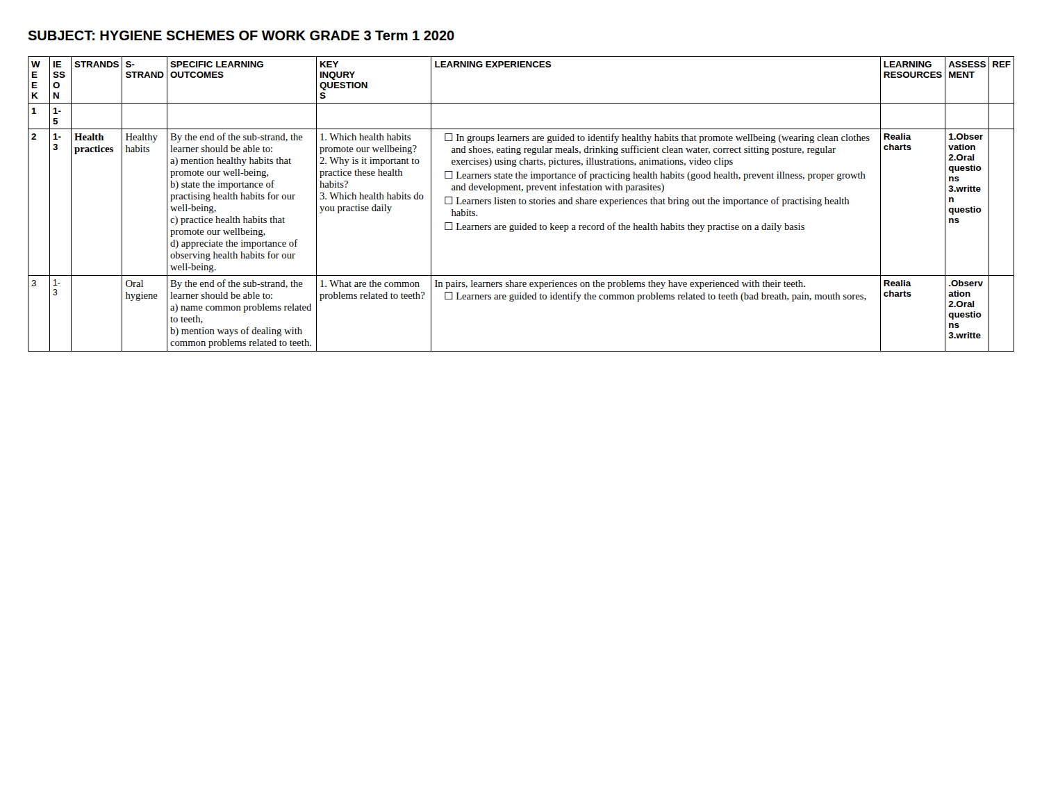SUBJECT: HYGIENE SCHEMES OF WORK GRADE 3 Term 1 2020
| W E E K | IE SS O N | STRANDS | S- STRAND | SPECIFIC LEARNING OUTCOMES | KEY INQURY QUESTION S | LEARNING EXPERIENCES | LEARNING RESOURCES | ASSESS MENT | REF |
| --- | --- | --- | --- | --- | --- | --- | --- | --- | --- |
| 1 | 1- 5 | | | | | | | | |
| 2 | 1- 3 | Health practices | Healthy habits | By the end of the sub-strand, the learner should be able to: a) mention healthy habits that promote our well-being, b) state the importance of practising health habits for our well-being, c) practice health habits that promote our wellbeing, d) appreciate the importance of observing health habits for our well-being. | 1. Which health habits promote our wellbeing? 2. Why is it important to practice these health habits? 3. Which health habits do you practise daily | ☐ In groups learners are guided to identify healthy habits that promote wellbeing (wearing clean clothes and shoes, eating regular meals, drinking sufficient clean water, correct sitting posture, regular exercises) using charts, pictures, illustrations, animations, video clips ☐ Learners state the importance of practicing health habits (good health, prevent illness, proper growth and development, prevent infestation with parasites) ☐ Learners listen to stories and share experiences that bring out the importance of practising health habits. ☐ Learners are guided to keep a record of the health habits they practise on a daily basis | Realia charts | 1.Obser vation 2.Oral questio ns 3.writte n questio ns | |
| 3 | 1- 3 | | Oral hygiene | By the end of the sub-strand, the learner should be able to: a) name common problems related to teeth, b) mention ways of dealing with common problems related to teeth. | 1. What are the common problems related to teeth? | In pairs, learners share experiences on the problems they have experienced with their teeth. ☐ Learners are guided to identify the common problems related to teeth (bad breath, pain, mouth sores, | Realia charts | .Observ ation 2.Oral questio ns 3.writte | |